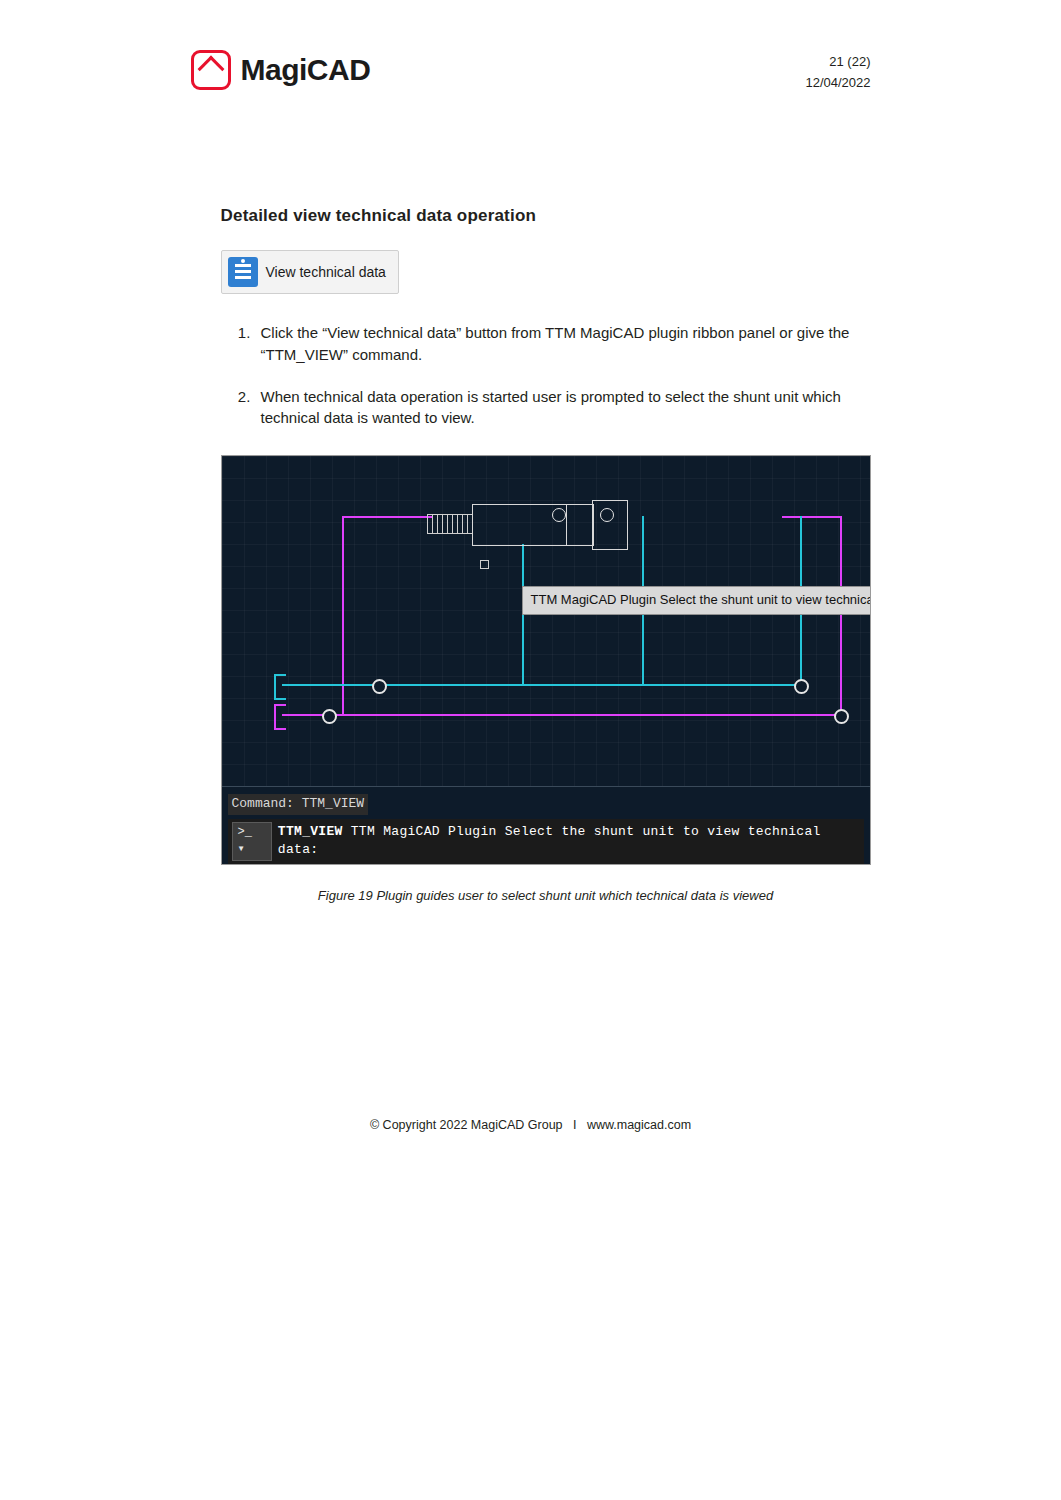MagiCAD
21 (22)
12/04/2022
Detailed view technical data operation
View technical data
Click the “View technical data” button from TTM MagiCAD plugin ribbon panel or give the “TTM_VIEW” command.
When technical data operation is started user is prompted to select the shunt unit which technical data is wanted to view.
TTM MagiCAD Plugin Select the shunt unit to view technical data:
Command: TTM_VIEW
>_ ▾ TTM_VIEW TTM MagiCAD Plugin Select the shunt unit to view technical data:
Figure 19 Plugin guides user to select shunt unit which technical data is viewed
© Copyright 2022 MagiCAD Group I www.magicad.com